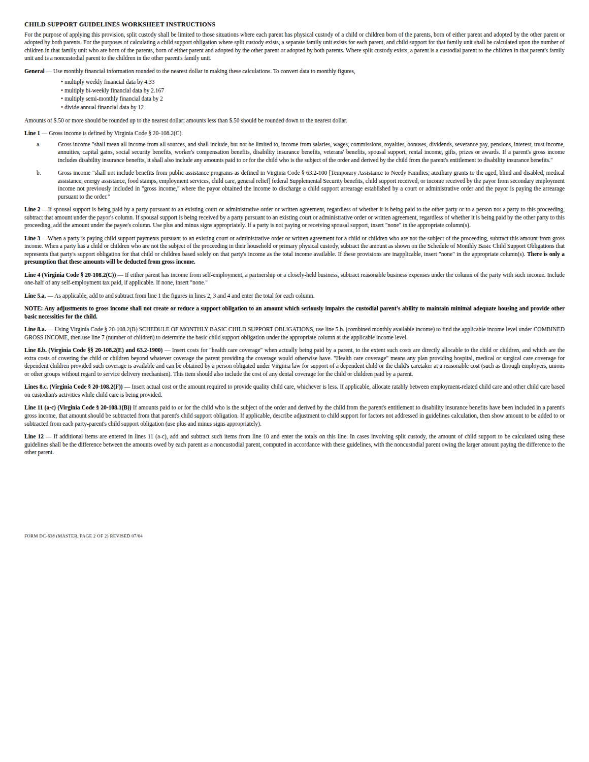CHILD SUPPORT GUIDELINES WORKSHEET INSTRUCTIONS
For the purpose of applying this provision, split custody shall be limited to those situations where each parent has physical custody of a child or children born of the parents, born of either parent and adopted by the other parent or adopted by both parents. For the purposes of calculating a child support obligation where split custody exists, a separate family unit exists for each parent, and child support for that family unit shall be calculated upon the number of children in that family unit who are born of the parents, born of either parent and adopted by the other parent or adopted by both parents. Where split custody exists, a parent is a custodial parent to the children in that parent's family unit and is a noncustodial parent to the children in the other parent's family unit.
General — Use monthly financial information rounded to the nearest dollar in making these calculations. To convert data to monthly figures,
• multiply weekly financial data by 4.33
• multiply bi-weekly financial data by 2.167
• multiply semi-monthly financial data by 2
• divide annual financial data by 12
Amounts of $.50 or more should be rounded up to the nearest dollar; amounts less than $.50 should be rounded down to the nearest dollar.
Line 1 — Gross income is defined by Virginia Code § 20-108.2(C).
a. Gross income "shall mean all income from all sources, and shall include, but not be limited to, income from salaries, wages, commissions, royalties, bonuses, dividends, severance pay, pensions, interest, trust income, annuities, capital gains, social security benefits, worker's compensation benefits, disability insurance benefits, veterans' benefits, spousal support, rental income, gifts, prizes or awards. If a parent's gross income includes disability insurance benefits, it shall also include any amounts paid to or for the child who is the subject of the order and derived by the child from the parent's entitlement to disability insurance benefits."
b. Gross income "shall not include benefits from public assistance programs as defined in Virginia Code § 63.2-100 [Temporary Assistance to Needy Families, auxiliary grants to the aged, blind and disabled, medical assistance, energy assistance, food stamps, employment services, child care, general relief] federal Supplemental Security benefits, child support received, or income received by the payor from secondary employment income not previously included in "gross income," where the payor obtained the income to discharge a child support arrearage established by a court or administrative order and the payor is paying the arrearage pursuant to the order."
Line 2 —If spousal support is being paid by a party pursuant to an existing court or administrative order or written agreement, regardless of whether it is being paid to the other party or to a person not a party to this proceeding, subtract that amount under the payor's column. If spousal support is being received by a party pursuant to an existing court or administrative order or written agreement, regardless of whether it is being paid by the other party to this proceeding, add the amount under the payee's column. Use plus and minus signs appropriately. If a party is not paying or receiving spousal support, insert "none" in the appropriate column(s).
Line 3 —When a party is paying child support payments pursuant to an existing court or administrative order or written agreement for a child or children who are not the subject of the proceeding, subtract this amount from gross income. When a party has a child or children who are not the subject of the proceeding in their household or primary physical custody, subtract the amount as shown on the Schedule of Monthly Basic Child Support Obligations that represents that party's support obligation for that child or children based solely on that party's income as the total income available. If these provisions are inapplicable, insert "none" in the appropriate column(s). There is only a presumption that these amounts will be deducted from gross income.
Line 4 (Virginia Code § 20-108.2(C)) — If either parent has income from self-employment, a partnership or a closely-held business, subtract reasonable business expenses under the column of the party with such income. Include one-half of any self-employment tax paid, if applicable. If none, insert "none."
Line 5.a. — As applicable, add to and subtract from line 1 the figures in lines 2, 3 and 4 and enter the total for each column.
NOTE: Any adjustments to gross income shall not create or reduce a support obligation to an amount which seriously impairs the custodial parent's ability to maintain minimal adequate housing and provide other basic necessities for the child.
Line 8.a. — Using Virginia Code § 20-108.2(B) SCHEDULE OF MONTHLY BASIC CHILD SUPPORT OBLIGATIONS, use line 5.b. (combined monthly available income) to find the applicable income level under COMBINED GROSS INCOME, then use line 7 (number of children) to determine the basic child support obligation under the appropriate column at the applicable income level.
Line 8.b. (Virginia Code §§ 20-108.2(E) and 63.2-1900) — Insert costs for "health care coverage" when actually being paid by a parent, to the extent such costs are directly allocable to the child or children, and which are the extra costs of covering the child or children beyond whatever coverage the parent providing the coverage would otherwise have. "Health care coverage" means any plan providing hospital, medical or surgical care coverage for dependent children provided such coverage is available and can be obtained by a person obligated under Virginia law for support of a dependent child or the child's caretaker at a reasonable cost (such as through employers, unions or other groups without regard to service delivery mechanism). This item should also include the cost of any dental coverage for the child or children paid by a parent.
Lines 8.c. (Virginia Code § 20-108.2(F)) — Insert actual cost or the amount required to provide quality child care, whichever is less. If applicable, allocate ratably between employment-related child care and other child care based on custodian's activities while child care is being provided.
Line 11 (a-c) (Virginia Code § 20-108.1(B)) If amounts paid to or for the child who is the subject of the order and derived by the child from the parent's entitlement to disability insurance benefits have been included in a parent's gross income, that amount should be subtracted from that parent's child support obligation. If applicable, describe adjustment to child support for factors not addressed in guidelines calculation, then show amount to be added to or subtracted from each party-parent's child support obligation (use plus and minus signs appropriately).
Line 12 — If additional items are entered in lines 11 (a-c), add and subtract such items from line 10 and enter the totals on this line. In cases involving split custody, the amount of child support to be calculated using these guidelines shall be the difference between the amounts owed by each parent as a noncustodial parent, computed in accordance with these guidelines, with the noncustodial parent owing the larger amount paying the difference to the other parent.
FORM DC-638 (MASTER, PAGE 2 OF 2) REVISED 07/04